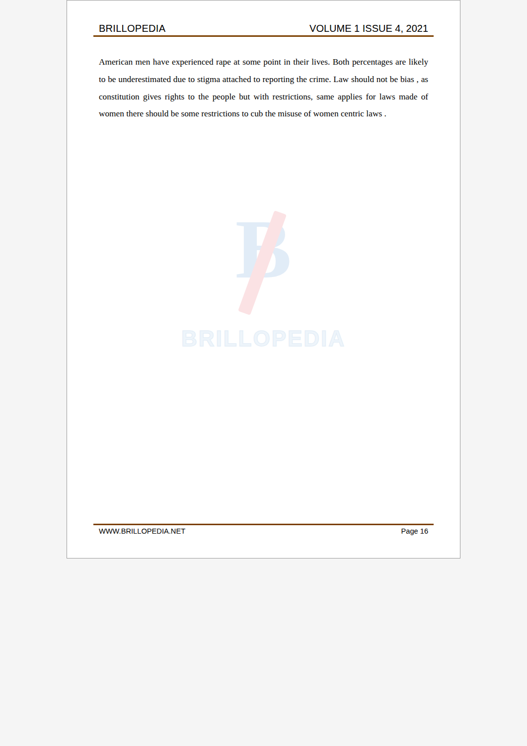BRILLOPEDIA
VOLUME 1 ISSUE 4, 2021
American men have experienced rape at some point in their lives. Both percentages are likely to be underestimated due to stigma attached to reporting the crime. Law should not be bias , as constitution gives rights to the people but with restrictions, same applies for laws made of women there should be some restrictions to cub the misuse of women centric laws .
B
BRILLOPEDIA
WWW.BRILLOPEDIA.NET
Page 16